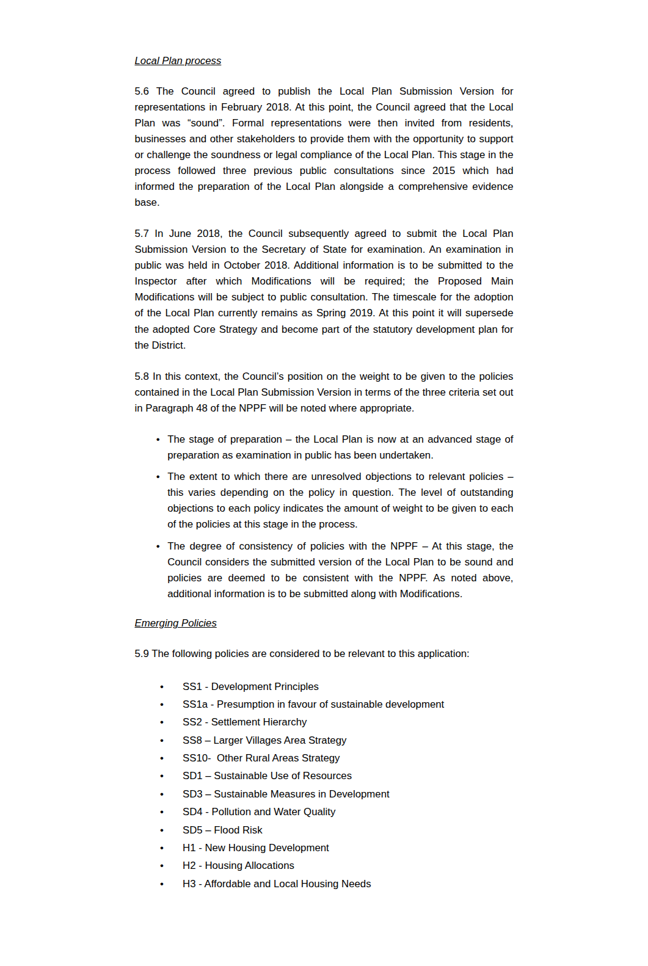Local Plan process
5.6 The Council agreed to publish the Local Plan Submission Version for representations in February 2018. At this point, the Council agreed that the Local Plan was “sound”. Formal representations were then invited from residents, businesses and other stakeholders to provide them with the opportunity to support or challenge the soundness or legal compliance of the Local Plan. This stage in the process followed three previous public consultations since 2015 which had informed the preparation of the Local Plan alongside a comprehensive evidence base.
5.7 In June 2018, the Council subsequently agreed to submit the Local Plan Submission Version to the Secretary of State for examination. An examination in public was held in October 2018. Additional information is to be submitted to the Inspector after which Modifications will be required; the Proposed Main Modifications will be subject to public consultation. The timescale for the adoption of the Local Plan currently remains as Spring 2019. At this point it will supersede the adopted Core Strategy and become part of the statutory development plan for the District.
5.8 In this context, the Council’s position on the weight to be given to the policies contained in the Local Plan Submission Version in terms of the three criteria set out in Paragraph 48 of the NPPF will be noted where appropriate.
The stage of preparation – the Local Plan is now at an advanced stage of preparation as examination in public has been undertaken.
The extent to which there are unresolved objections to relevant policies – this varies depending on the policy in question. The level of outstanding objections to each policy indicates the amount of weight to be given to each of the policies at this stage in the process.
The degree of consistency of policies with the NPPF – At this stage, the Council considers the submitted version of the Local Plan to be sound and policies are deemed to be consistent with the NPPF. As noted above, additional information is to be submitted along with Modifications.
Emerging Policies
5.9 The following policies are considered to be relevant to this application:
SS1 - Development Principles
SS1a - Presumption in favour of sustainable development
SS2 - Settlement Hierarchy
SS8 – Larger Villages Area Strategy
SS10- Other Rural Areas Strategy
SD1 – Sustainable Use of Resources
SD3 – Sustainable Measures in Development
SD4 - Pollution and Water Quality
SD5 – Flood Risk
H1 - New Housing Development
H2 - Housing Allocations
H3 - Affordable and Local Housing Needs